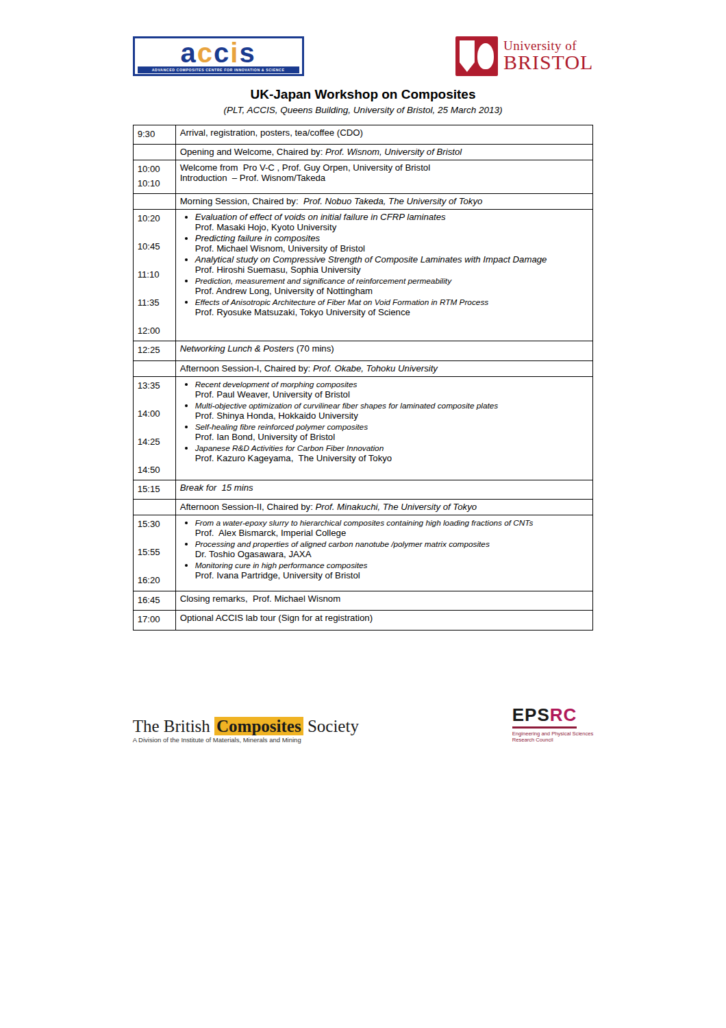accis
ADVANCED COMPOSITES CENTRE FOR INNOVATION & SCIENCE
University of
BRISTOL
UK-Japan Workshop on Composites
(PLT, ACCIS, Queens Building, University of Bristol, 25 March 2013)
| 9:30 | Arrival, registration, posters, tea/coffee (CDO) |
| | Opening and Welcome, Chaired by: Prof. Wisnom, University of Bristol |
| 10:00 10:10 | Welcome from Pro V-C , Prof. Guy Orpen, University of Bristol Introduction – Prof. Wisnom/Takeda |
| | Morning Session, Chaired by: Prof. Nobuo Takeda, The University of Tokyo |
| 10:20 10:45 11:10 11:35 12:00 | Evaluation of effect of voids on initial failure in CFRP laminates Prof. Masaki Hojo, Kyoto University Predicting failure in composites Prof. Michael Wisnom, University of Bristol Analytical study on Compressive Strength of Composite Laminates with Impact Damage Prof. Hiroshi Suemasu, Sophia University Prediction, measurement and significance of reinforcement permeability Prof. Andrew Long, University of Nottingham Effects of Anisotropic Architecture of Fiber Mat on Void Formation in RTM Process Prof. Ryosuke Matsuzaki, Tokyo University of Science |
| 12:25 | Networking Lunch & Posters (70 mins) |
| | Afternoon Session-I, Chaired by: Prof. Okabe, Tohoku University |
| 13:35 14:00 14:25 14:50 | Recent development of morphing composites Prof. Paul Weaver, University of Bristol Multi-objective optimization of curvilinear fiber shapes for laminated composite plates Prof. Shinya Honda, Hokkaido University Self-healing fibre reinforced polymer composites Prof. Ian Bond, University of Bristol Japanese R&D Activities for Carbon Fiber Innovation Prof. Kazuro Kageyama, The University of Tokyo |
| 15:15 | Break for 15 mins |
| | Afternoon Session-II, Chaired by: Prof. Minakuchi, The University of Tokyo |
| 15:30 15:55 16:20 | From a water-epoxy slurry to hierarchical composites containing high loading fractions of CNTs Prof. Alex Bismarck, Imperial College Processing and properties of aligned carbon nanotube /polymer matrix composites Dr. Toshio Ogasawara, JAXA Monitoring cure in high performance composites Prof. Ivana Partridge, University of Bristol |
| 16:45 | Closing remarks, Prof. Michael Wisnom |
| 17:00 | Optional ACCIS lab tour (Sign for at registration) |
The British Composites Society
A Division of the Institute of Materials, Minerals and Mining
EPSRC
Engineering and Physical Sciences
Research Council